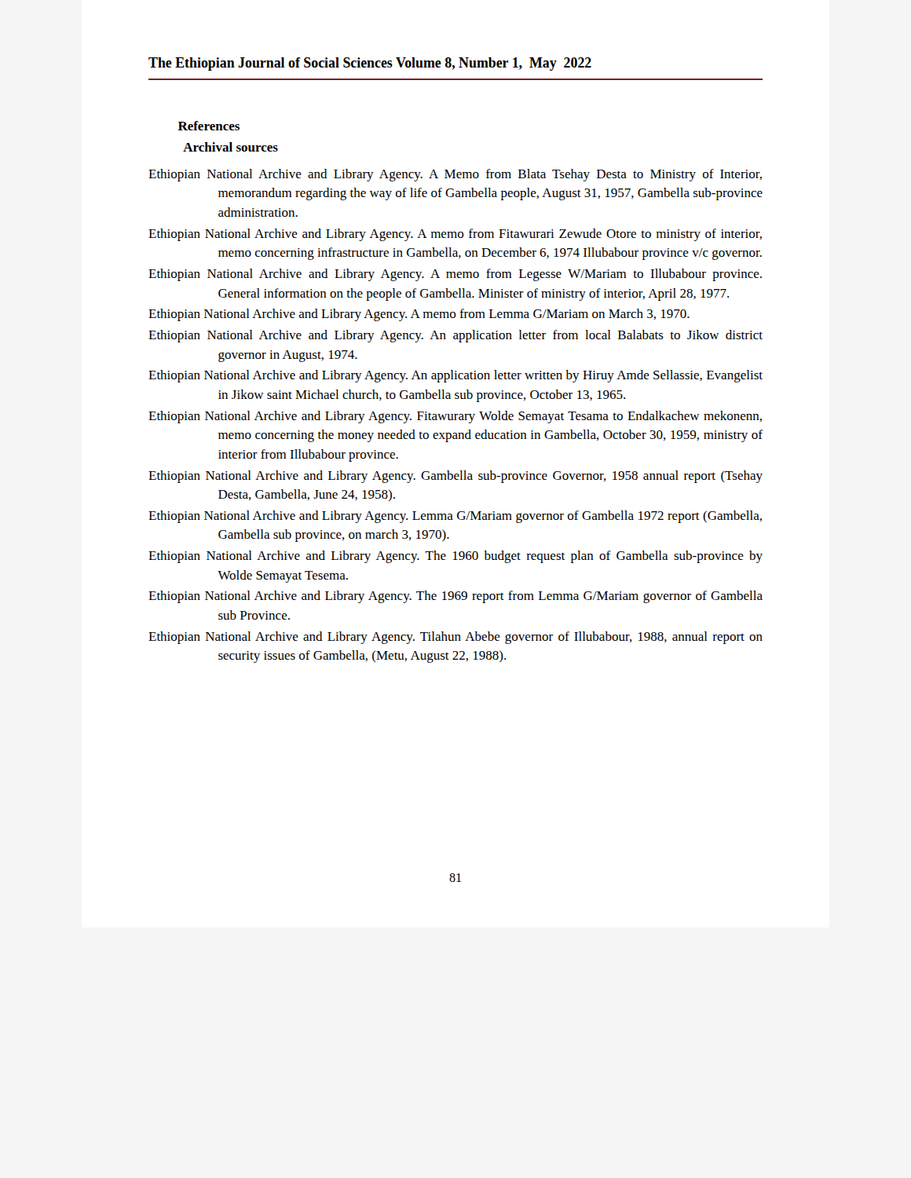The Ethiopian Journal of Social Sciences Volume 8, Number 1, May 2022
References
Archival sources
Ethiopian National Archive and Library Agency. A Memo from Blata Tsehay Desta to Ministry of Interior, memorandum regarding the way of life of Gambella people, August 31, 1957, Gambella sub-province administration.
Ethiopian National Archive and Library Agency. A memo from Fitawurari Zewude Otore to ministry of interior, memo concerning infrastructure in Gambella, on December 6, 1974 Illubabour province v/c governor.
Ethiopian National Archive and Library Agency. A memo from Legesse W/Mariam to Illubabour province. General information on the people of Gambella. Minister of ministry of interior, April 28, 1977.
Ethiopian National Archive and Library Agency. A memo from Lemma G/Mariam on March 3, 1970.
Ethiopian National Archive and Library Agency. An application letter from local Balabats to Jikow district governor in August, 1974.
Ethiopian National Archive and Library Agency. An application letter written by Hiruy Amde Sellassie, Evangelist in Jikow saint Michael church, to Gambella sub province, October 13, 1965.
Ethiopian National Archive and Library Agency. Fitawurary Wolde Semayat Tesama to Endalkachew mekonenn, memo concerning the money needed to expand education in Gambella, October 30, 1959, ministry of interior from Illubabour province.
Ethiopian National Archive and Library Agency. Gambella sub-province Governor, 1958 annual report (Tsehay Desta, Gambella, June 24, 1958).
Ethiopian National Archive and Library Agency. Lemma G/Mariam governor of Gambella 1972 report (Gambella, Gambella sub province, on march 3, 1970).
Ethiopian National Archive and Library Agency. The 1960 budget request plan of Gambella sub-province by Wolde Semayat Tesema.
Ethiopian National Archive and Library Agency. The 1969 report from Lemma G/Mariam governor of Gambella sub Province.
Ethiopian National Archive and Library Agency. Tilahun Abebe governor of Illubabour, 1988, annual report on security issues of Gambella, (Metu, August 22, 1988).
81